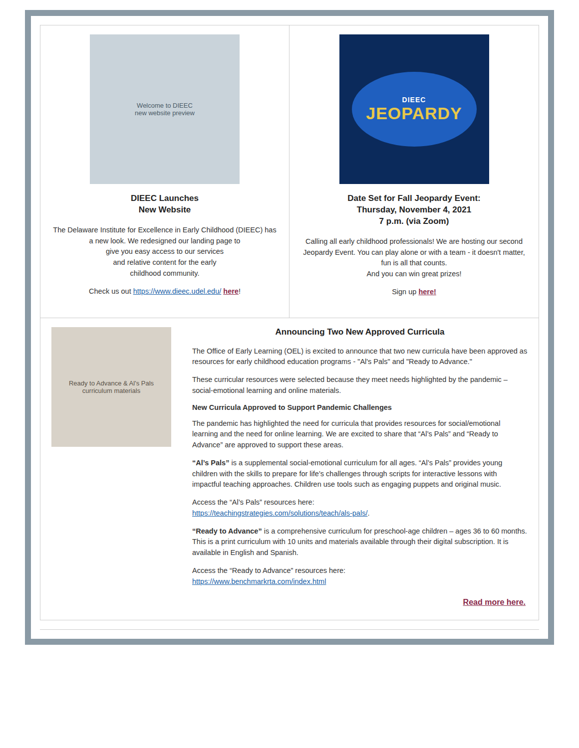Welcome to DIEEC
new website preview
DIEEC Launches
New Website
The Delaware Institute for Excellence in Early Childhood (DIEEC) has a new look. We redesigned our landing page to
give you easy access to our services
and relative content for the early
childhood community.
Check us out https://www.dieec.udel.edu/ here!
DIEEC JEOPARDY
Date Set for Fall Jeopardy Event:
Thursday, November 4, 2021
7 p.m. (via Zoom)
Calling all early childhood professionals! We are hosting our second Jeopardy Event. You can play alone or with a team - it doesn't matter, fun is all that counts.
And you can win great prizes!
Sign up here!
Ready to Advance & Al's Pals
curriculum materials
Announcing Two New Approved Curricula
The Office of Early Learning (OEL) is excited to announce that two new curricula have been approved as resources for early childhood education programs - "Al's Pals" and "Ready to Advance."
These curricular resources were selected because they meet needs highlighted by the pandemic – social-emotional learning and online materials.
New Curricula Approved to Support Pandemic Challenges
The pandemic has highlighted the need for curricula that provides resources for social/emotional learning and the need for online learning. We are excited to share that “Al’s Pals” and “Ready to Advance” are approved to support these areas.
“Al’s Pals” is a supplemental social-emotional curriculum for all ages. “Al’s Pals” provides young children with the skills to prepare for life’s challenges through scripts for interactive lessons with impactful teaching approaches. Children use tools such as engaging puppets and original music.
Access the “Al’s Pals” resources here:
https://teachingstrategies.com/solutions/teach/als-pals/.
“Ready to Advance” is a comprehensive curriculum for preschool-age children – ages 36 to 60 months. This is a print curriculum with 10 units and materials available through their digital subscription. It is available in English and Spanish.
Access the “Ready to Advance” resources here:
https://www.benchmarkrta.com/index.html
Read more here.